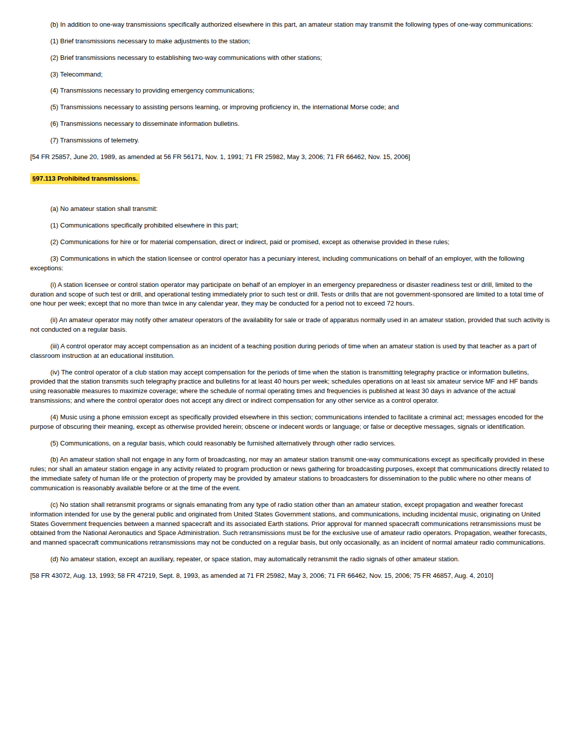(b) In addition to one-way transmissions specifically authorized elsewhere in this part, an amateur station may transmit the following types of one-way communications:
(1) Brief transmissions necessary to make adjustments to the station;
(2) Brief transmissions necessary to establishing two-way communications with other stations;
(3) Telecommand;
(4) Transmissions necessary to providing emergency communications;
(5) Transmissions necessary to assisting persons learning, or improving proficiency in, the international Morse code; and
(6) Transmissions necessary to disseminate information bulletins.
(7) Transmissions of telemetry.
[54 FR 25857, June 20, 1989, as amended at 56 FR 56171, Nov. 1, 1991; 71 FR 25982, May 3, 2006; 71 FR 66462, Nov. 15, 2006]
§97.113 Prohibited transmissions.
(a) No amateur station shall transmit:
(1) Communications specifically prohibited elsewhere in this part;
(2) Communications for hire or for material compensation, direct or indirect, paid or promised, except as otherwise provided in these rules;
(3) Communications in which the station licensee or control operator has a pecuniary interest, including communications on behalf of an employer, with the following exceptions:
(i) A station licensee or control station operator may participate on behalf of an employer in an emergency preparedness or disaster readiness test or drill, limited to the duration and scope of such test or drill, and operational testing immediately prior to such test or drill. Tests or drills that are not government-sponsored are limited to a total time of one hour per week; except that no more than twice in any calendar year, they may be conducted for a period not to exceed 72 hours.
(ii) An amateur operator may notify other amateur operators of the availability for sale or trade of apparatus normally used in an amateur station, provided that such activity is not conducted on a regular basis.
(iii) A control operator may accept compensation as an incident of a teaching position during periods of time when an amateur station is used by that teacher as a part of classroom instruction at an educational institution.
(iv) The control operator of a club station may accept compensation for the periods of time when the station is transmitting telegraphy practice or information bulletins, provided that the station transmits such telegraphy practice and bulletins for at least 40 hours per week; schedules operations on at least six amateur service MF and HF bands using reasonable measures to maximize coverage; where the schedule of normal operating times and frequencies is published at least 30 days in advance of the actual transmissions; and where the control operator does not accept any direct or indirect compensation for any other service as a control operator.
(4) Music using a phone emission except as specifically provided elsewhere in this section; communications intended to facilitate a criminal act; messages encoded for the purpose of obscuring their meaning, except as otherwise provided herein; obscene or indecent words or language; or false or deceptive messages, signals or identification.
(5) Communications, on a regular basis, which could reasonably be furnished alternatively through other radio services.
(b) An amateur station shall not engage in any form of broadcasting, nor may an amateur station transmit one-way communications except as specifically provided in these rules; nor shall an amateur station engage in any activity related to program production or news gathering for broadcasting purposes, except that communications directly related to the immediate safety of human life or the protection of property may be provided by amateur stations to broadcasters for dissemination to the public where no other means of communication is reasonably available before or at the time of the event.
(c) No station shall retransmit programs or signals emanating from any type of radio station other than an amateur station, except propagation and weather forecast information intended for use by the general public and originated from United States Government stations, and communications, including incidental music, originating on United States Government frequencies between a manned spacecraft and its associated Earth stations. Prior approval for manned spacecraft communications retransmissions must be obtained from the National Aeronautics and Space Administration. Such retransmissions must be for the exclusive use of amateur radio operators. Propagation, weather forecasts, and manned spacecraft communications retransmissions may not be conducted on a regular basis, but only occasionally, as an incident of normal amateur radio communications.
(d) No amateur station, except an auxiliary, repeater, or space station, may automatically retransmit the radio signals of other amateur station.
[58 FR 43072, Aug. 13, 1993; 58 FR 47219, Sept. 8, 1993, as amended at 71 FR 25982, May 3, 2006; 71 FR 66462, Nov. 15, 2006; 75 FR 46857, Aug. 4, 2010]